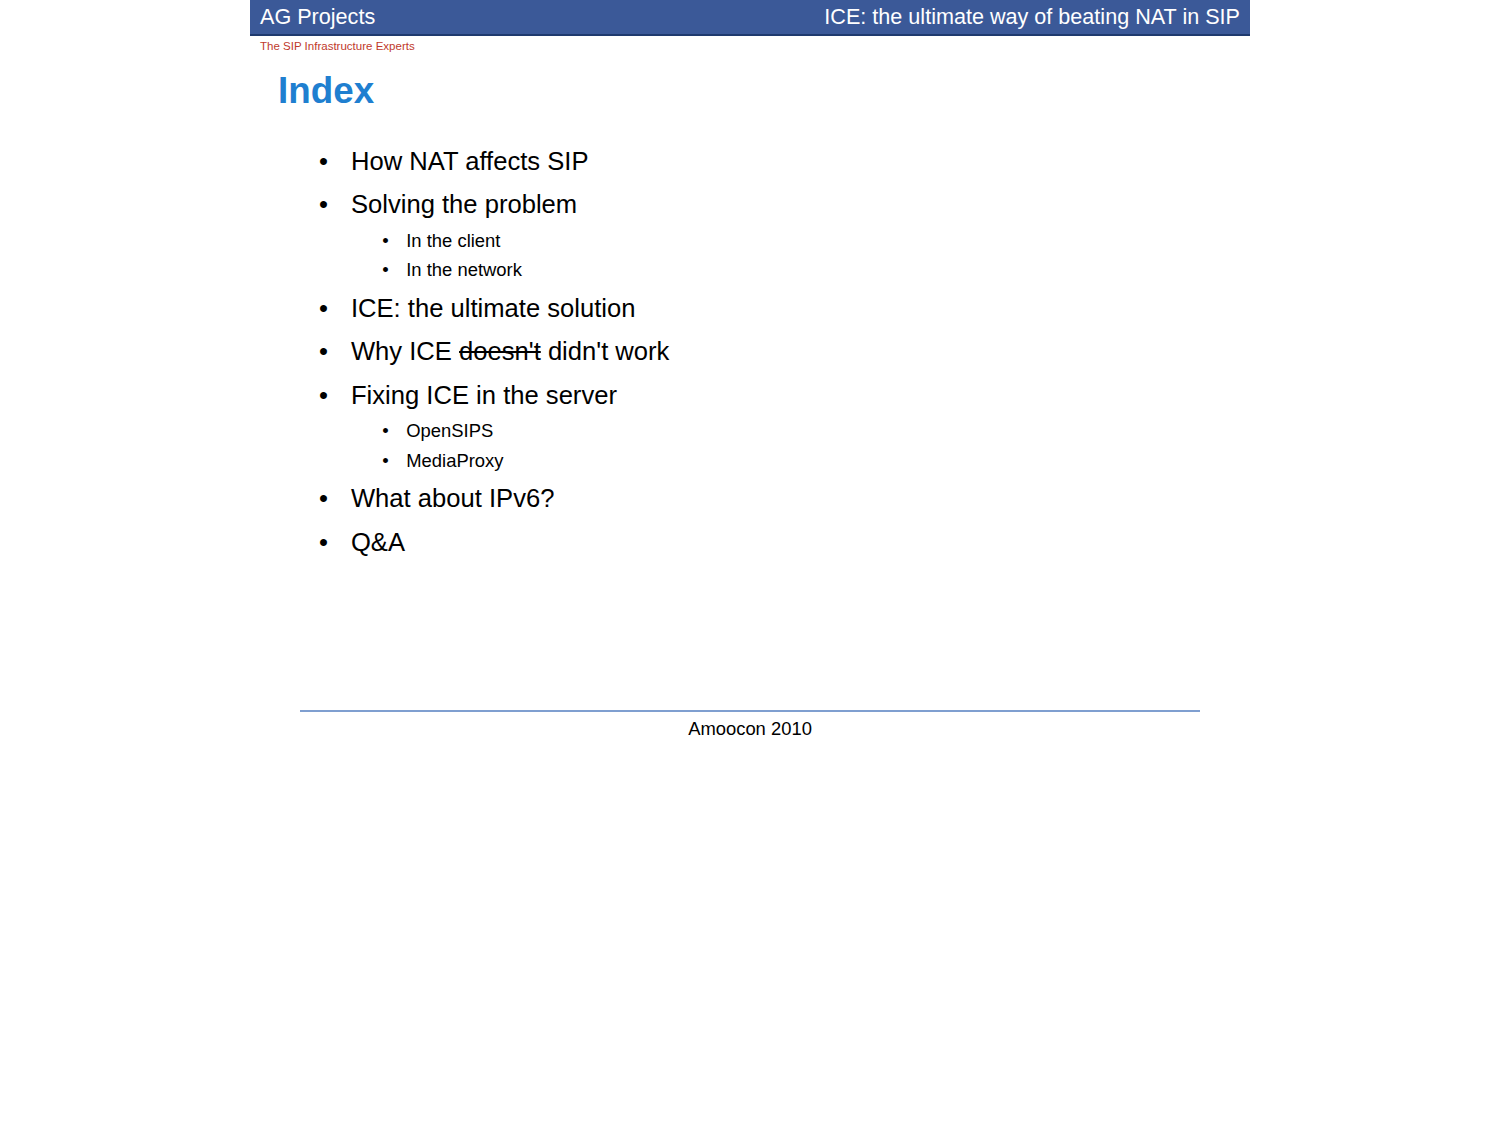AG Projects
ICE: the ultimate way of beating NAT in SIP
The SIP Infrastructure Experts
Index
How NAT affects SIP
Solving the problem
In the client
In the network
ICE: the ultimate solution
Why ICE doesn't didn't work
Fixing ICE in the server
OpenSIPS
MediaProxy
What about IPv6?
Q&A
Amoocon 2010